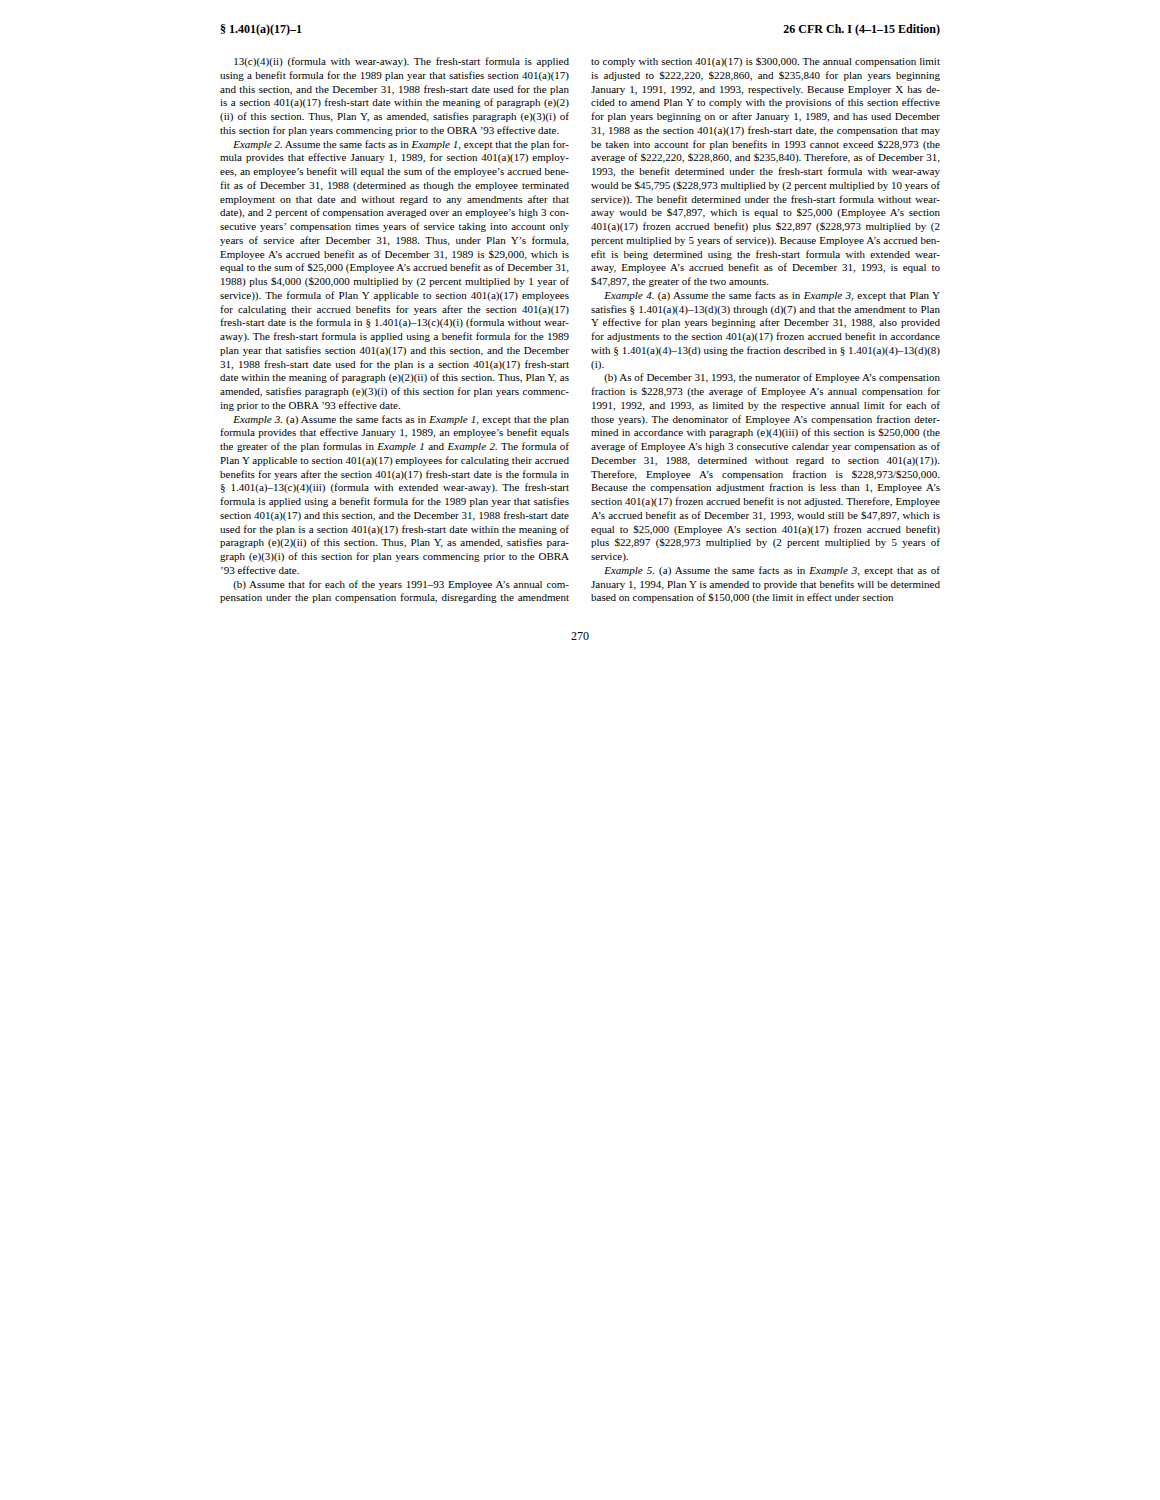§ 1.401(a)(17)–1 26 CFR Ch. I (4–1–15 Edition)
13(c)(4)(ii) (formula with wear-away). The fresh-start formula is applied using a benefit formula for the 1989 plan year that satisfies section 401(a)(17) and this section, and the December 31, 1988 fresh-start date used for the plan is a section 401(a)(17) fresh-start date within the meaning of paragraph (e)(2)(ii) of this section. Thus, Plan Y, as amended, satisfies paragraph (e)(3)(i) of this section for plan years commencing prior to the OBRA ’93 effective date.
Example 2. Assume the same facts as in Example 1, except that the plan formula provides that effective January 1, 1989, for section 401(a)(17) employees, an employee’s benefit will equal the sum of the employee’s accrued benefit as of December 31, 1988 (determined as though the employee terminated employment on that date and without regard to any amendments after that date), and 2 percent of compensation averaged over an employee’s high 3 consecutive years’ compensation times years of service taking into account only years of service after December 31, 1988. Thus, under Plan Y’s formula, Employee A’s accrued benefit as of December 31, 1989 is $29,000, which is equal to the sum of $25,000 (Employee A’s accrued benefit as of December 31, 1988) plus $4,000 ($200,000 multiplied by (2 percent multiplied by 1 year of service)). The formula of Plan Y applicable to section 401(a)(17) employees for calculating their accrued benefits for years after the section 401(a)(17) fresh-start date is the formula in § 1.401(a)–13(c)(4)(i) (formula without wear-away). The fresh-start formula is applied using a benefit formula for the 1989 plan year that satisfies section 401(a)(17) and this section, and the December 31, 1988 fresh-start date used for the plan is a section 401(a)(17) fresh-start date within the meaning of paragraph (e)(2)(ii) of this section. Thus, Plan Y, as amended, satisfies paragraph (e)(3)(i) of this section for plan years commencing prior to the OBRA ’93 effective date.
Example 3. (a) Assume the same facts as in Example 1, except that the plan formula provides that effective January 1, 1989, an employee’s benefit equals the greater of the plan formulas in Example 1 and Example 2. The formula of Plan Y applicable to section 401(a)(17) employees for calculating their accrued benefits for years after the section 401(a)(17) fresh-start date is the formula in § 1.401(a)–13(c)(4)(iii) (formula with extended wear-away). The fresh-start formula is applied using a benefit formula for the 1989 plan year that satisfies section 401(a)(17) and this section, and the December 31, 1988 fresh-start date used for the plan is a section 401(a)(17) fresh-start date within the meaning of paragraph (e)(2)(ii) of this section. Thus, Plan Y, as amended, satisfies paragraph (e)(3)(i) of this section for plan years commencing prior to the OBRA ’93 effective date.
(b) Assume that for each of the years 1991–93 Employee A’s annual compensation under the plan compensation formula, disregarding the amendment to comply with section 401(a)(17) is $300,000. The annual compensation limit is adjusted to $222,220, $228,860, and $235,840 for plan years beginning January 1, 1991, 1992, and 1993, respectively. Because Employer X has decided to amend Plan Y to comply with the provisions of this section effective for plan years beginning on or after January 1, 1989, and has used December 31, 1988 as the section 401(a)(17) fresh-start date, the compensation that may be taken into account for plan benefits in 1993 cannot exceed $228,973 (the average of $222,220, $228,860, and $235,840). Therefore, as of December 31, 1993, the benefit determined under the fresh-start formula with wear-away would be $45,795 ($228,973 multiplied by (2 percent multiplied by 10 years of service)). The benefit determined under the fresh-start formula without wear-away would be $47,897, which is equal to $25,000 (Employee A’s section 401(a)(17) frozen accrued benefit) plus $22,897 ($228,973 multiplied by (2 percent multiplied by 5 years of service)). Because Employee A’s accrued benefit is being determined using the fresh-start formula with extended wear-away, Employee A’s accrued benefit as of December 31, 1993, is equal to $47,897, the greater of the two amounts.
Example 4. (a) Assume the same facts as in Example 3, except that Plan Y satisfies § 1.401(a)(4)–13(d)(3) through (d)(7) and that the amendment to Plan Y effective for plan years beginning after December 31, 1988, also provided for adjustments to the section 401(a)(17) frozen accrued benefit in accordance with § 1.401(a)(4)–13(d) using the fraction described in § 1.401(a)(4)–13(d)(8)(i).
(b) As of December 31, 1993, the numerator of Employee A’s compensation fraction is $228,973 (the average of Employee A’s annual compensation for 1991, 1992, and 1993, as limited by the respective annual limit for each of those years). The denominator of Employee A’s compensation fraction determined in accordance with paragraph (e)(4)(iii) of this section is $250,000 (the average of Employee A’s high 3 consecutive calendar year compensation as of December 31, 1988, determined without regard to section 401(a)(17)). Therefore, Employee A’s compensation fraction is $228,973/$250,000. Because the compensation adjustment fraction is less than 1, Employee A’s section 401(a)(17) frozen accrued benefit is not adjusted. Therefore, Employee A’s accrued benefit as of December 31, 1993, would still be $47,897, which is equal to $25,000 (Employee A’s section 401(a)(17) frozen accrued benefit) plus $22,897 ($228,973 multiplied by (2 percent multiplied by 5 years of service).
Example 5. (a) Assume the same facts as in Example 3, except that as of January 1, 1994, Plan Y is amended to provide that benefits will be determined based on compensation of $150,000 (the limit in effect under section
270